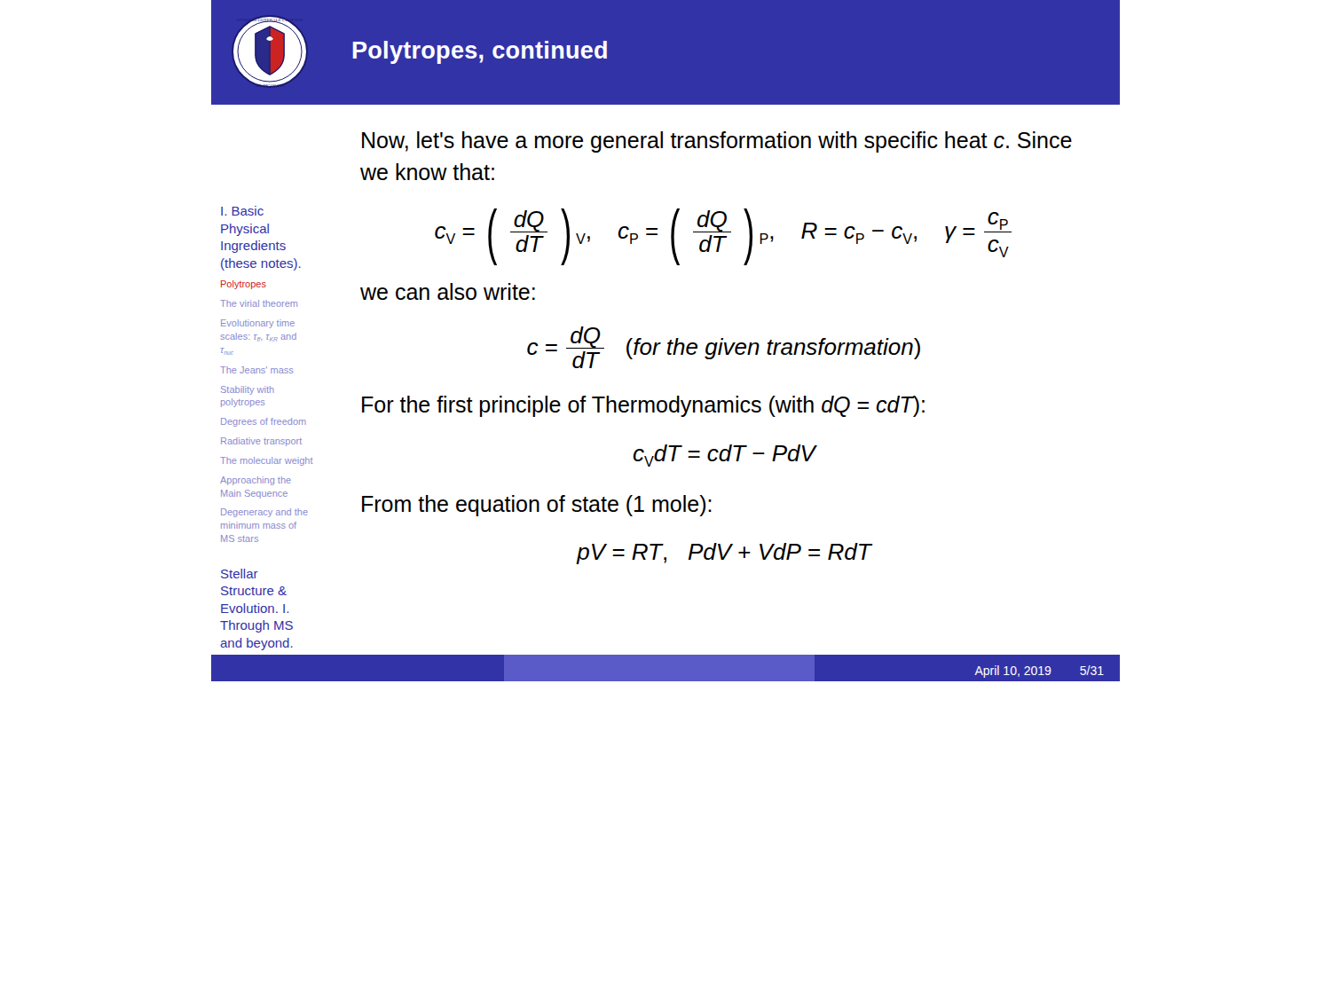Polytropes, continued
A D MCCC VIII STUDIUM GENERALE CIVITATIS
I. Basic
Physical
Ingredients
(these notes).
Polytropes
The virial theorem
Evolutionary time
scales: τff, τKR and
τnuc
The Jeans' mass
Stability with
polytropes
Degrees of freedom
Radiative transport
The molecular weight
Approaching the
Main Sequence
Degeneracy and the
minimum mass of
MS stars
Stellar
Structure &
Evolution. I.
Through MS
and beyond.
Stellar
Structure &
Now, let's have a more general transformation with specific heat c. Since we know that:
cV = ( dQ dT ) V, cP = ( dQ dT ) P, R = cP − cV, γ = cP cV
we can also write:
c = dQ dT (for the given transformation)
For the first principle of Thermodynamics (with dQ = cdT):
cVdT = cdT − PdV
From the equation of state (1 mole):
pV = RT, PdV + VdP = RdT
April 10, 2019 5/31